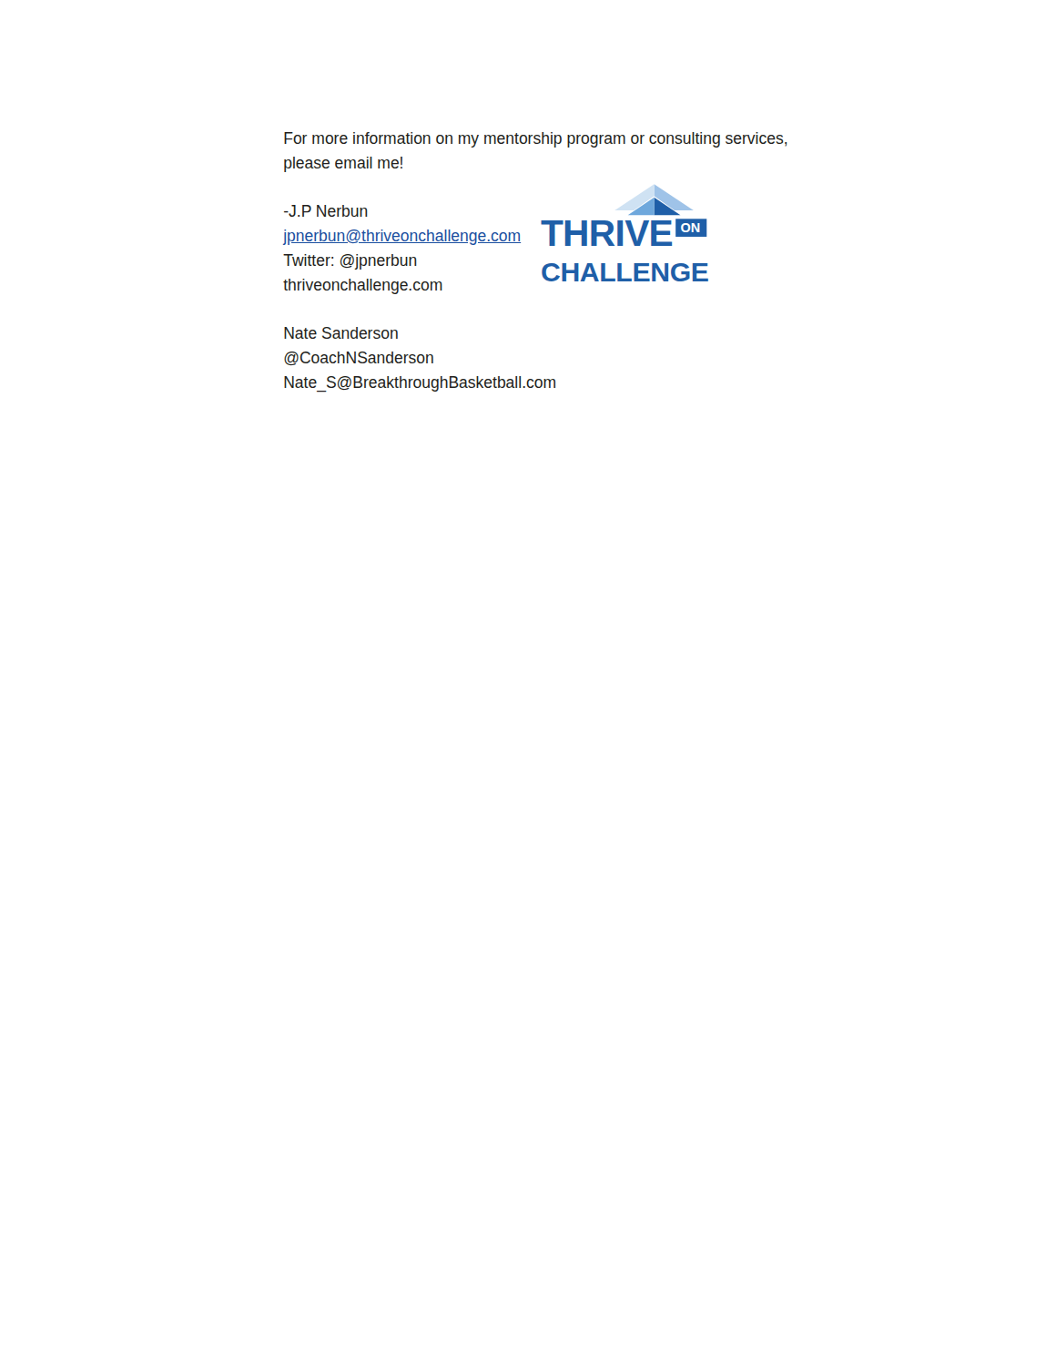For more information on my mentorship program or consulting services, please email me!
-J.P Nerbun jpnerbun@thriveonchallenge.com Twitter: @jpnerbun thriveonchallenge.com
Nate Sanderson @CoachNSanderson Nate_S@BreakthroughBasketball.com
Thrive On Challenge THRIVE ON CHALLENGE